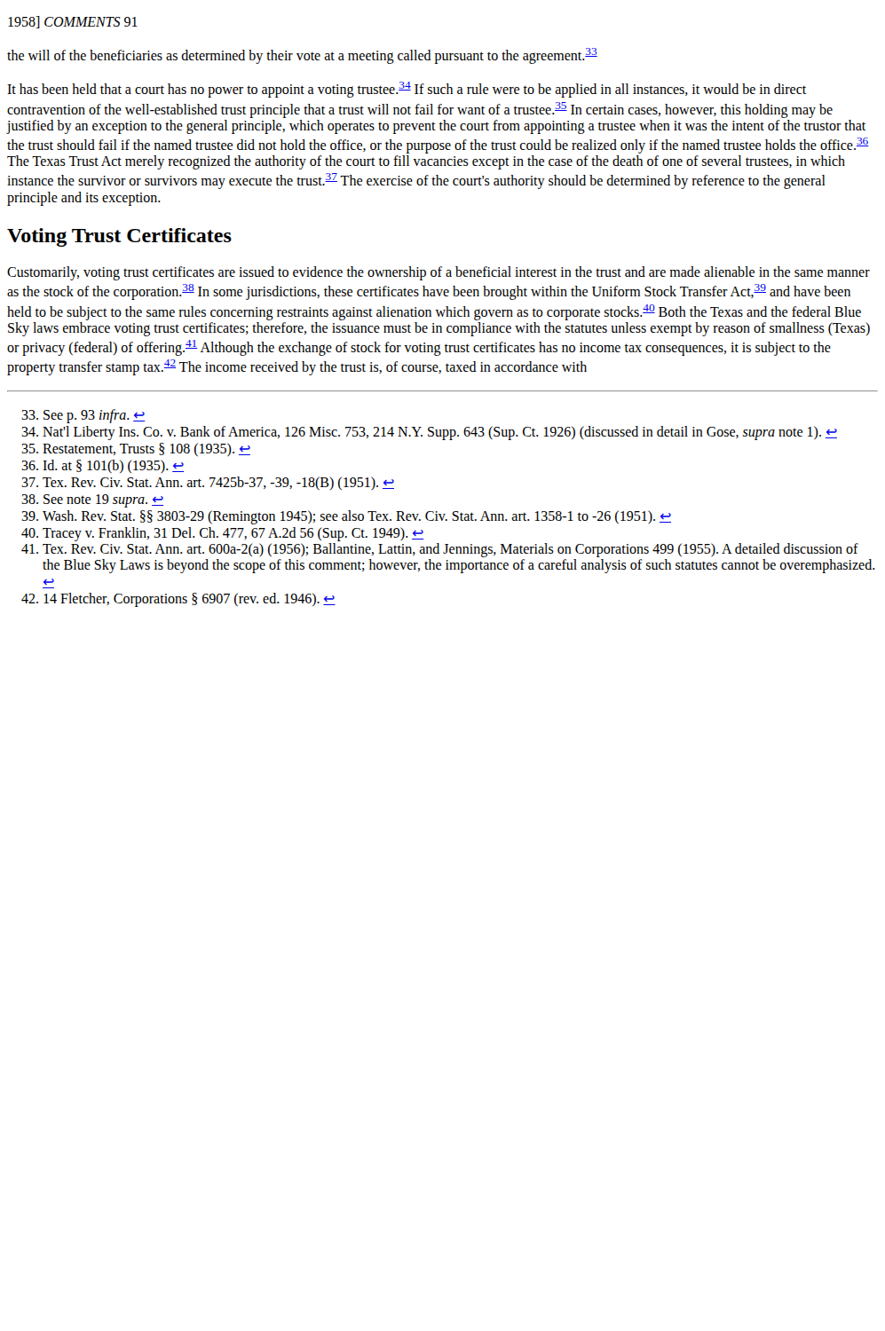1958] COMMENTS 91
the will of the beneficiaries as determined by their vote at a meeting called pursuant to the agreement.33
It has been held that a court has no power to appoint a voting trustee.34 If such a rule were to be applied in all instances, it would be in direct contravention of the well-established trust principle that a trust will not fail for want of a trustee.35 In certain cases, however, this holding may be justified by an exception to the general principle, which operates to prevent the court from appointing a trustee when it was the intent of the trustor that the trust should fail if the named trustee did not hold the office, or the purpose of the trust could be realized only if the named trustee holds the office.36 The Texas Trust Act merely recognized the authority of the court to fill vacancies except in the case of the death of one of several trustees, in which instance the survivor or survivors may execute the trust.37 The exercise of the court's authority should be determined by reference to the general principle and its exception.
Voting Trust Certificates
Customarily, voting trust certificates are issued to evidence the ownership of a beneficial interest in the trust and are made alienable in the same manner as the stock of the corporation.38 In some jurisdictions, these certificates have been brought within the Uniform Stock Transfer Act,39 and have been held to be subject to the same rules concerning restraints against alienation which govern as to corporate stocks.40 Both the Texas and the federal Blue Sky laws embrace voting trust certificates; therefore, the issuance must be in compliance with the statutes unless exempt by reason of smallness (Texas) or privacy (federal) of offering.41 Although the exchange of stock for voting trust certificates has no income tax consequences, it is subject to the property transfer stamp tax.42 The income received by the trust is, of course, taxed in accordance with
See p. 93 infra. ↩
Nat'l Liberty Ins. Co. v. Bank of America, 126 Misc. 753, 214 N.Y. Supp. 643 (Sup. Ct. 1926) (discussed in detail in Gose, supra note 1). ↩
Restatement, Trusts § 108 (1935). ↩
Id. at § 101(b) (1935). ↩
Tex. Rev. Civ. Stat. Ann. art. 7425b-37, -39, -18(B) (1951). ↩
See note 19 supra. ↩
Wash. Rev. Stat. §§ 3803-29 (Remington 1945); see also Tex. Rev. Civ. Stat. Ann. art. 1358-1 to -26 (1951). ↩
Tracey v. Franklin, 31 Del. Ch. 477, 67 A.2d 56 (Sup. Ct. 1949). ↩
Tex. Rev. Civ. Stat. Ann. art. 600a-2(a) (1956); Ballantine, Lattin, and Jennings, Materials on Corporations 499 (1955). A detailed discussion of the Blue Sky Laws is beyond the scope of this comment; however, the importance of a careful analysis of such statutes cannot be overemphasized. ↩
14 Fletcher, Corporations § 6907 (rev. ed. 1946). ↩